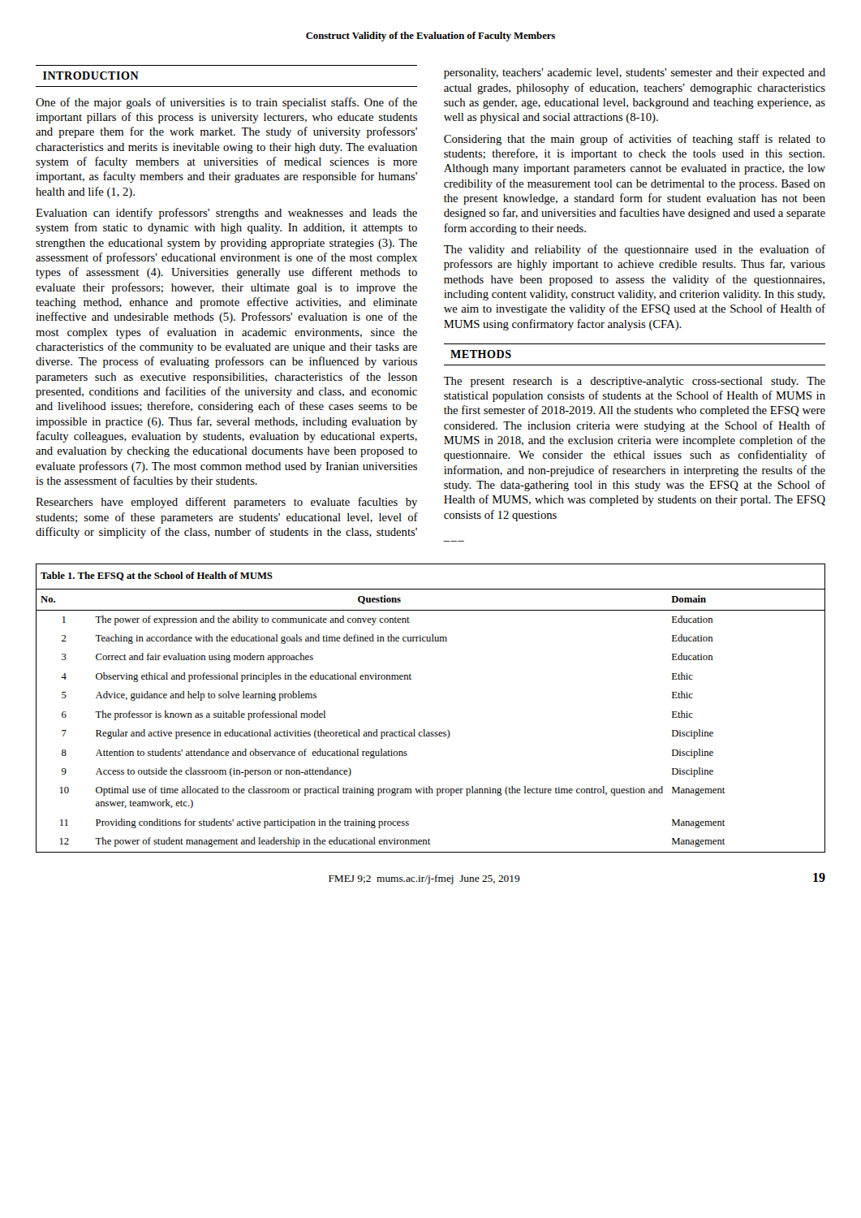Construct Validity of the Evaluation of Faculty Members
INTRODUCTION
One of the major goals of universities is to train specialist staffs. One of the important pillars of this process is university lecturers, who educate students and prepare them for the work market. The study of university professors' characteristics and merits is inevitable owing to their high duty. The evaluation system of faculty members at universities of medical sciences is more important, as faculty members and their graduates are responsible for humans' health and life (1, 2).
Evaluation can identify professors' strengths and weaknesses and leads the system from static to dynamic with high quality. In addition, it attempts to strengthen the educational system by providing appropriate strategies (3). The assessment of professors' educational environment is one of the most complex types of assessment (4). Universities generally use different methods to evaluate their professors; however, their ultimate goal is to improve the teaching method, enhance and promote effective activities, and eliminate ineffective and undesirable methods (5). Professors' evaluation is one of the most complex types of evaluation in academic environments, since the characteristics of the community to be evaluated are unique and their tasks are diverse. The process of evaluating professors can be influenced by various parameters such as executive responsibilities, characteristics of the lesson presented, conditions and facilities of the university and class, and economic and livelihood issues; therefore, considering each of these cases seems to be impossible in practice (6). Thus far, several methods, including evaluation by faculty colleagues, evaluation by students, evaluation by educational experts, and evaluation by checking the educational documents have been proposed to evaluate professors (7). The most common method used by Iranian universities is the assessment of faculties by their students.
Researchers have employed different parameters to evaluate faculties by students; some of these parameters are students' educational level, level of difficulty or simplicity of the class, number of students in the class, students' personality, teachers' academic level, students' semester and their expected and actual grades, philosophy of education, teachers' demographic characteristics such as gender, age, educational level, background and teaching experience, as well as physical and social attractions (8-10).
Considering that the main group of activities of teaching staff is related to students; therefore, it is important to check the tools used in this section. Although many important parameters cannot be evaluated in practice, the low credibility of the measurement tool can be detrimental to the process. Based on the present knowledge, a standard form for student evaluation has not been designed so far, and universities and faculties have designed and used a separate form according to their needs.
The validity and reliability of the questionnaire used in the evaluation of professors are highly important to achieve credible results. Thus far, various methods have been proposed to assess the validity of the questionnaires, including content validity, construct validity, and criterion validity. In this study, we aim to investigate the validity of the EFSQ used at the School of Health of MUMS using confirmatory factor analysis (CFA).
METHODS
The present research is a descriptive-analytic cross-sectional study. The statistical population consists of students at the School of Health of MUMS in the first semester of 2018-2019. All the students who completed the EFSQ were considered. The inclusion criteria were studying at the School of Health of MUMS in 2018, and the exclusion criteria were incomplete completion of the questionnaire. We consider the ethical issues such as confidentiality of information, and non-prejudice of researchers in interpreting the results of the study. The data-gathering tool in this study was the EFSQ at the School of Health of MUMS, which was completed by students on their portal. The EFSQ consists of 12 questions
___
Table 1. The EFSQ at the School of Health of MUMS
| No. | Questions | Domain |
| --- | --- | --- |
| 1 | The power of expression and the ability to communicate and convey content | Education |
| 2 | Teaching in accordance with the educational goals and time defined in the curriculum | Education |
| 3 | Correct and fair evaluation using modern approaches | Education |
| 4 | Observing ethical and professional principles in the educational environment | Ethic |
| 5 | Advice, guidance and help to solve learning problems | Ethic |
| 6 | The professor is known as a suitable professional model | Ethic |
| 7 | Regular and active presence in educational activities (theoretical and practical classes) | Discipline |
| 8 | Attention to students' attendance and observance of educational regulations | Discipline |
| 9 | Access to outside the classroom (in-person or non-attendance) | Discipline |
| 10 | Optimal use of time allocated to the classroom or practical training program with proper planning (the lecture time control, question and answer, teamwork, etc.) | Management |
| 11 | Providing conditions for students' active participation in the training process | Management |
| 12 | The power of student management and leadership in the educational environment | Management |
FMEJ 9;2 mums.ac.ir/j-fmej June 25, 2019 19